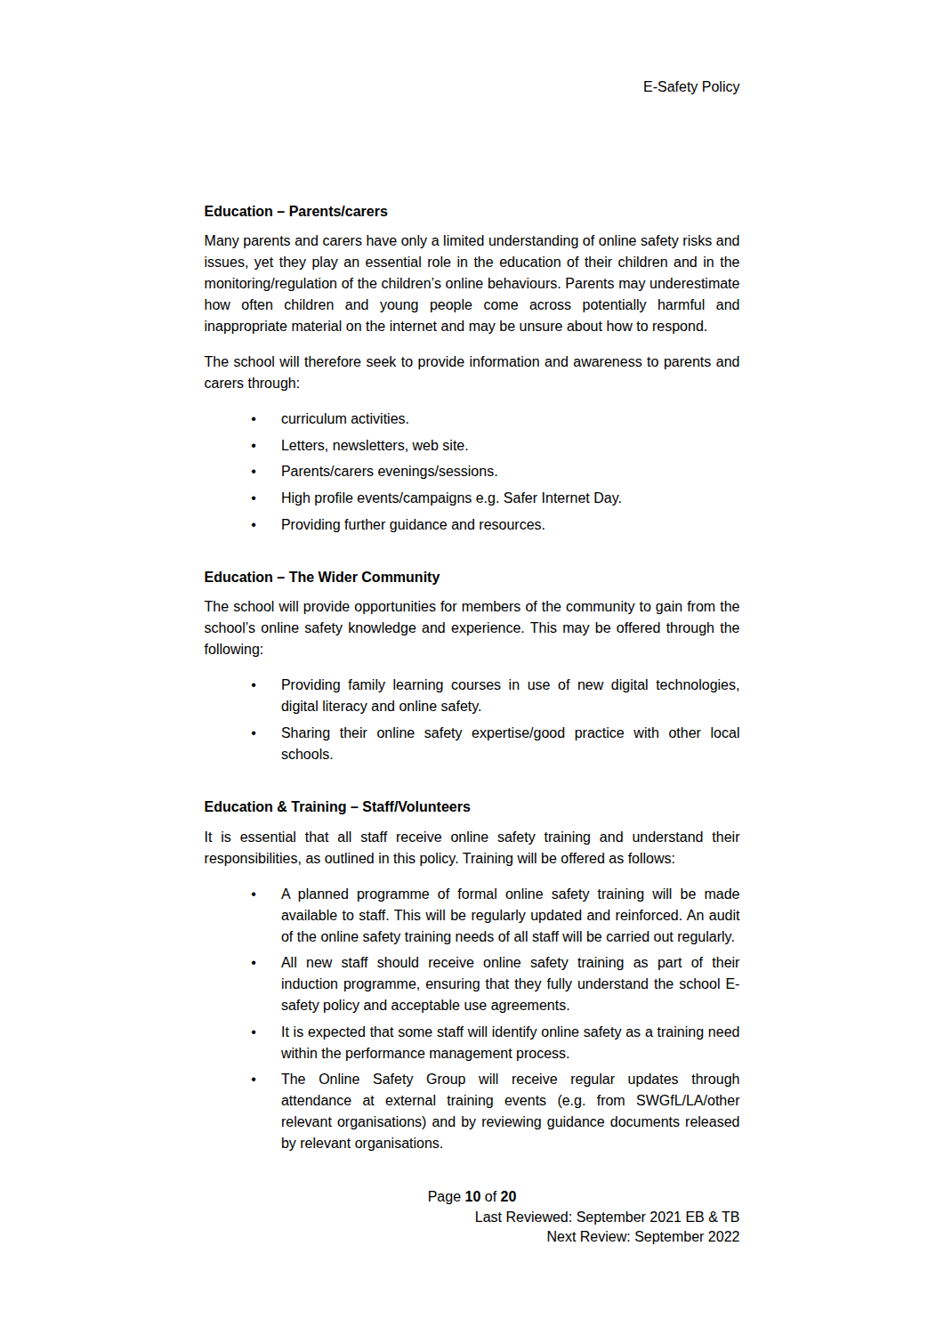E-Safety Policy
Education – Parents/carers
Many parents and carers have only a limited understanding of online safety risks and issues, yet they play an essential role in the education of their children and in the monitoring/regulation of the children’s online behaviours. Parents may underestimate how often children and young people come across potentially harmful and inappropriate material on the internet and may be unsure about how to respond.
The school will therefore seek to provide information and awareness to parents and carers through:
curriculum activities.
Letters, newsletters, web site.
Parents/carers evenings/sessions.
High profile events/campaigns e.g. Safer Internet Day.
Providing further guidance and resources.
Education – The Wider Community
The school will provide opportunities for members of the community to gain from the school’s online safety knowledge and experience. This may be offered through the following:
Providing family learning courses in use of new digital technologies, digital literacy and online safety.
Sharing their online safety expertise/good practice with other local schools.
Education & Training – Staff/Volunteers
It is essential that all staff receive online safety training and understand their responsibilities, as outlined in this policy. Training will be offered as follows:
A planned programme of formal online safety training will be made available to staff. This will be regularly updated and reinforced. An audit of the online safety training needs of all staff will be carried out regularly.
All new staff should receive online safety training as part of their induction programme, ensuring that they fully understand the school E-safety policy and acceptable use agreements.
It is expected that some staff will identify online safety as a training need within the performance management process.
The Online Safety Group will receive regular updates through attendance at external training events (e.g. from SWGfL/LA/other relevant organisations) and by reviewing guidance documents released by relevant organisations.
Page 10 of 20
Last Reviewed: September 2021 EB & TB
Next Review: September 2022